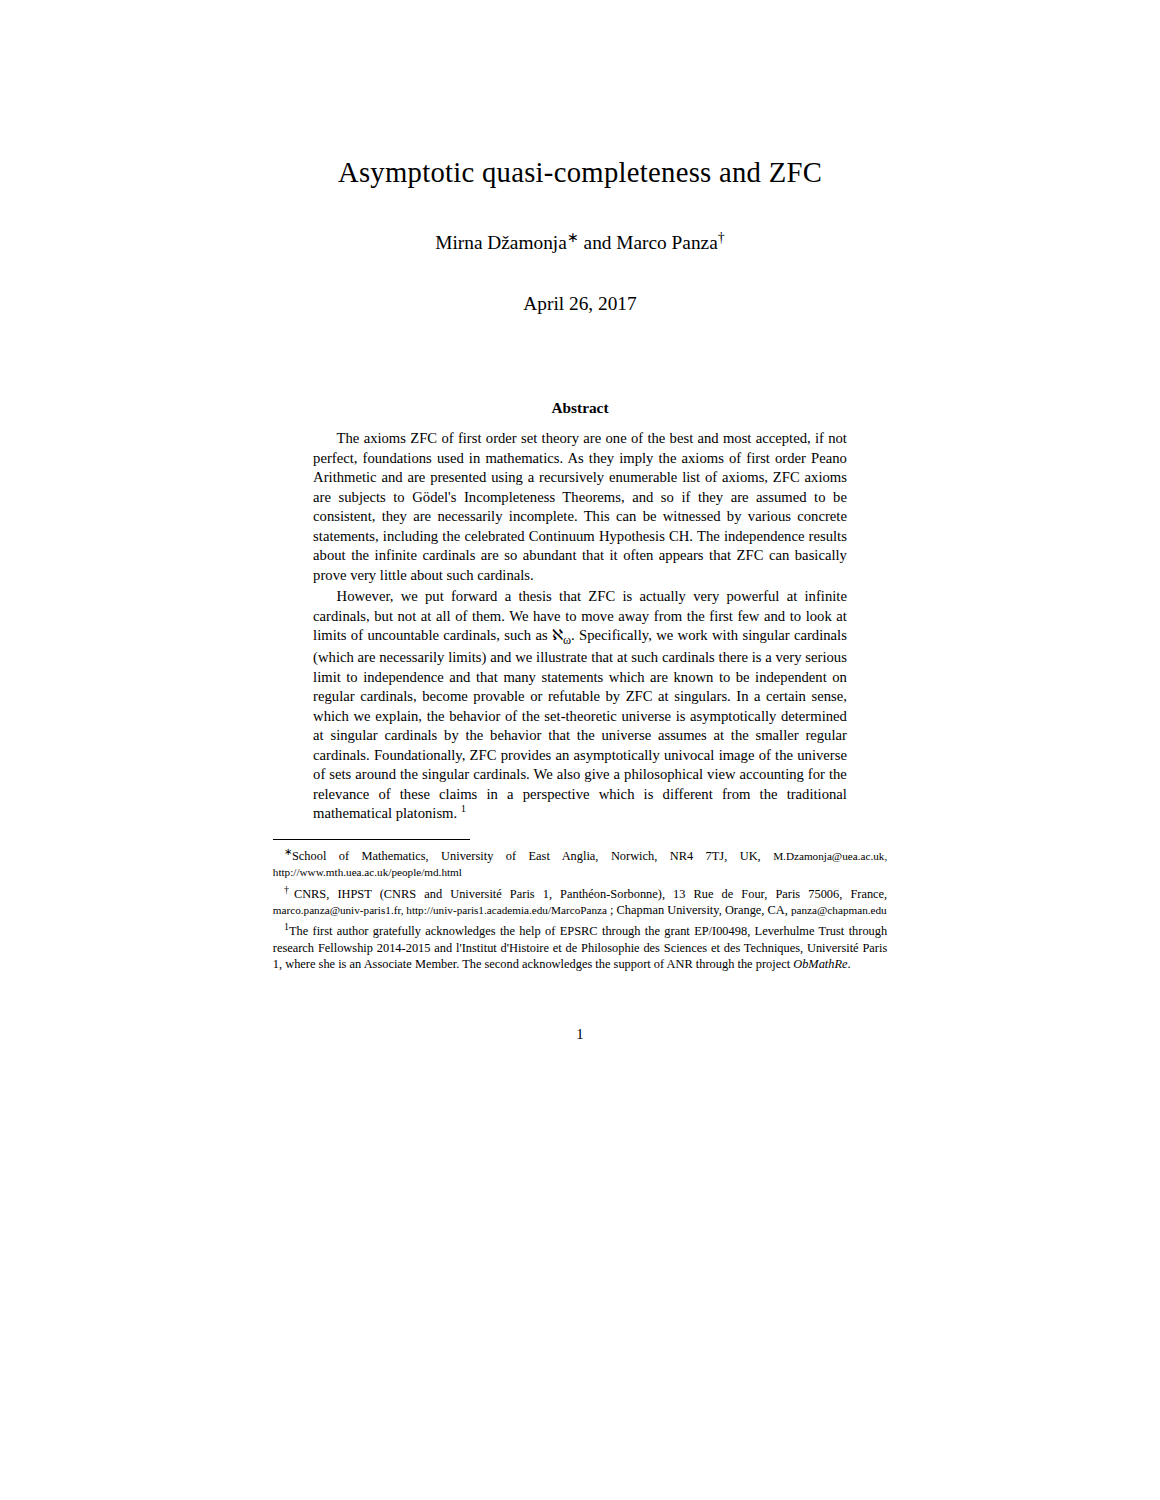Asymptotic quasi-completeness and ZFC
Mirna Džamonja∗ and Marco Panza†
April 26, 2017
Abstract
The axioms ZFC of first order set theory are one of the best and most accepted, if not perfect, foundations used in mathematics. As they imply the axioms of first order Peano Arithmetic and are presented using a recursively enumerable list of axioms, ZFC axioms are subjects to Gödel's Incompleteness Theorems, and so if they are assumed to be consistent, they are necessarily incomplete. This can be witnessed by various concrete statements, including the celebrated Continuum Hypothesis CH. The independence results about the infinite cardinals are so abundant that it often appears that ZFC can basically prove very little about such cardinals.
However, we put forward a thesis that ZFC is actually very powerful at infinite cardinals, but not at all of them. We have to move away from the first few and to look at limits of uncountable cardinals, such as ℵω. Specifically, we work with singular cardinals (which are necessarily limits) and we illustrate that at such cardinals there is a very serious limit to independence and that many statements which are known to be independent on regular cardinals, become provable or refutable by ZFC at singulars. In a certain sense, which we explain, the behavior of the set-theoretic universe is asymptotically determined at singular cardinals by the behavior that the universe assumes at the smaller regular cardinals. Foundationally, ZFC provides an asymptotically univocal image of the universe of sets around the singular cardinals. We also give a philosophical view accounting for the relevance of these claims in a perspective which is different from the traditional mathematical platonism. 1
∗School of Mathematics, University of East Anglia, Norwich, NR4 7TJ, UK, M.Dzamonja@uea.ac.uk, http://www.mth.uea.ac.uk/people/md.html
†CNRS, IHPST (CNRS and Université Paris 1, Panthéon-Sorbonne), 13 Rue de Four, Paris 75006, France, marco.panza@univ-paris1.fr, http://univ-paris1.academia.edu/MarcoPanza ; Chapman University, Orange, CA, panza@chapman.edu
1 The first author gratefully acknowledges the help of EPSRC through the grant EP/I00498, Leverhulme Trust through research Fellowship 2014-2015 and l'Institut d'Histoire et de Philosophie des Sciences et des Techniques, Université Paris 1, where she is an Associate Member. The second acknowledges the support of ANR through the project ObMathRe.
1